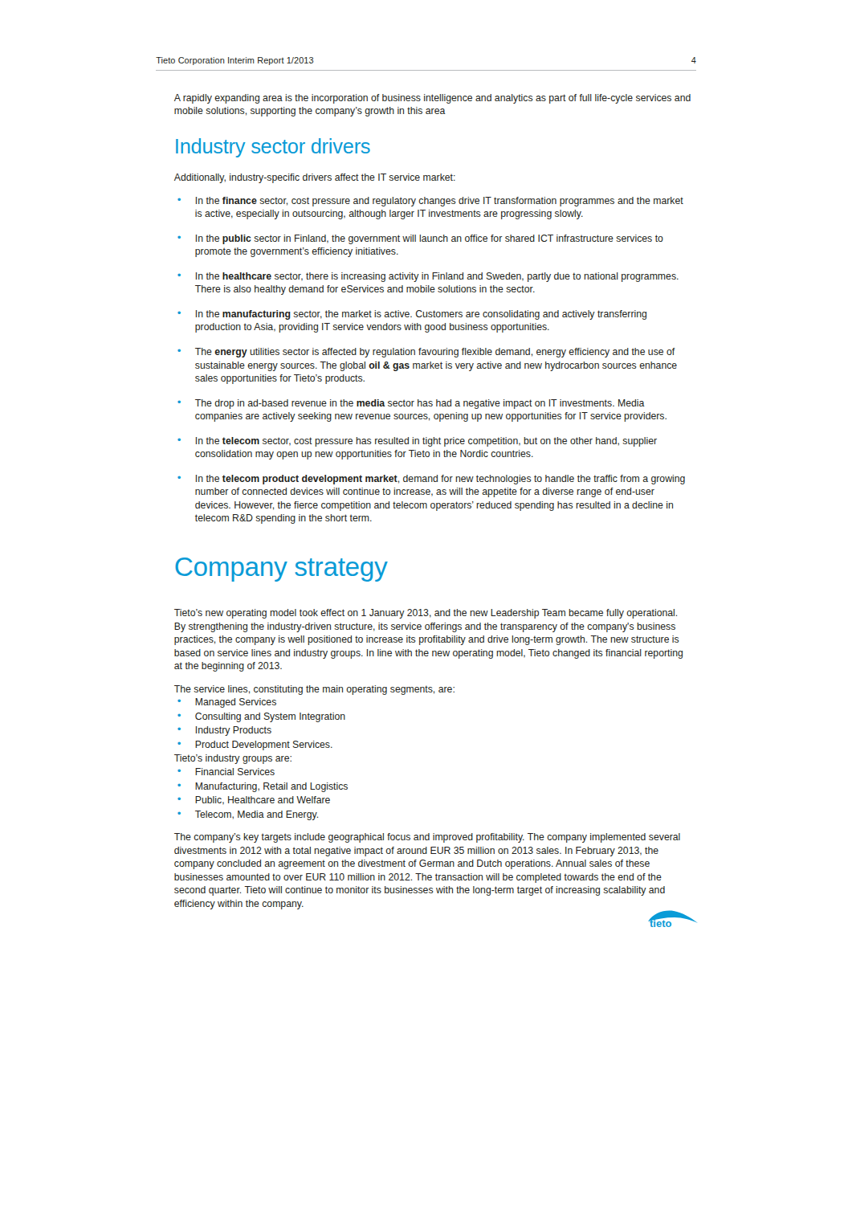Tieto Corporation Interim Report 1/2013
4
A rapidly expanding area is the incorporation of business intelligence and analytics as part of full life-cycle services and mobile solutions, supporting the company’s growth in this area
Industry sector drivers
Additionally, industry-specific drivers affect the IT service market:
In the finance sector, cost pressure and regulatory changes drive IT transformation programmes and the market is active, especially in outsourcing, although larger IT investments are progressing slowly.
In the public sector in Finland, the government will launch an office for shared ICT infrastructure services to promote the government’s efficiency initiatives.
In the healthcare sector, there is increasing activity in Finland and Sweden, partly due to national programmes. There is also healthy demand for eServices and mobile solutions in the sector.
In the manufacturing sector, the market is active. Customers are consolidating and actively transferring production to Asia, providing IT service vendors with good business opportunities.
The energy utilities sector is affected by regulation favouring flexible demand, energy efficiency and the use of sustainable energy sources. The global oil & gas market is very active and new hydrocarbon sources enhance sales opportunities for Tieto’s products.
The drop in ad-based revenue in the media sector has had a negative impact on IT investments. Media companies are actively seeking new revenue sources, opening up new opportunities for IT service providers.
In the telecom sector, cost pressure has resulted in tight price competition, but on the other hand, supplier consolidation may open up new opportunities for Tieto in the Nordic countries.
In the telecom product development market, demand for new technologies to handle the traffic from a growing number of connected devices will continue to increase, as will the appetite for a diverse range of end-user devices. However, the fierce competition and telecom operators’ reduced spending has resulted in a decline in telecom R&D spending in the short term.
Company strategy
Tieto’s new operating model took effect on 1 January 2013, and the new Leadership Team became fully operational. By strengthening the industry-driven structure, its service offerings and the transparency of the company's business practices, the company is well positioned to increase its profitability and drive long-term growth. The new structure is based on service lines and industry groups. In line with the new operating model, Tieto changed its financial reporting at the beginning of 2013.
The service lines, constituting the main operating segments, are:
Managed Services
Consulting and System Integration
Industry Products
Product Development Services.
Tieto’s industry groups are:
Financial Services
Manufacturing, Retail and Logistics
Public, Healthcare and Welfare
Telecom, Media and Energy.
The company’s key targets include geographical focus and improved profitability. The company implemented several divestments in 2012 with a total negative impact of around EUR 35 million on 2013 sales. In February 2013, the company concluded an agreement on the divestment of German and Dutch operations. Annual sales of these businesses amounted to over EUR 110 million in 2012. The transaction will be completed towards the end of the second quarter. Tieto will continue to monitor its businesses with the long-term target of increasing scalability and efficiency within the company.
tieto